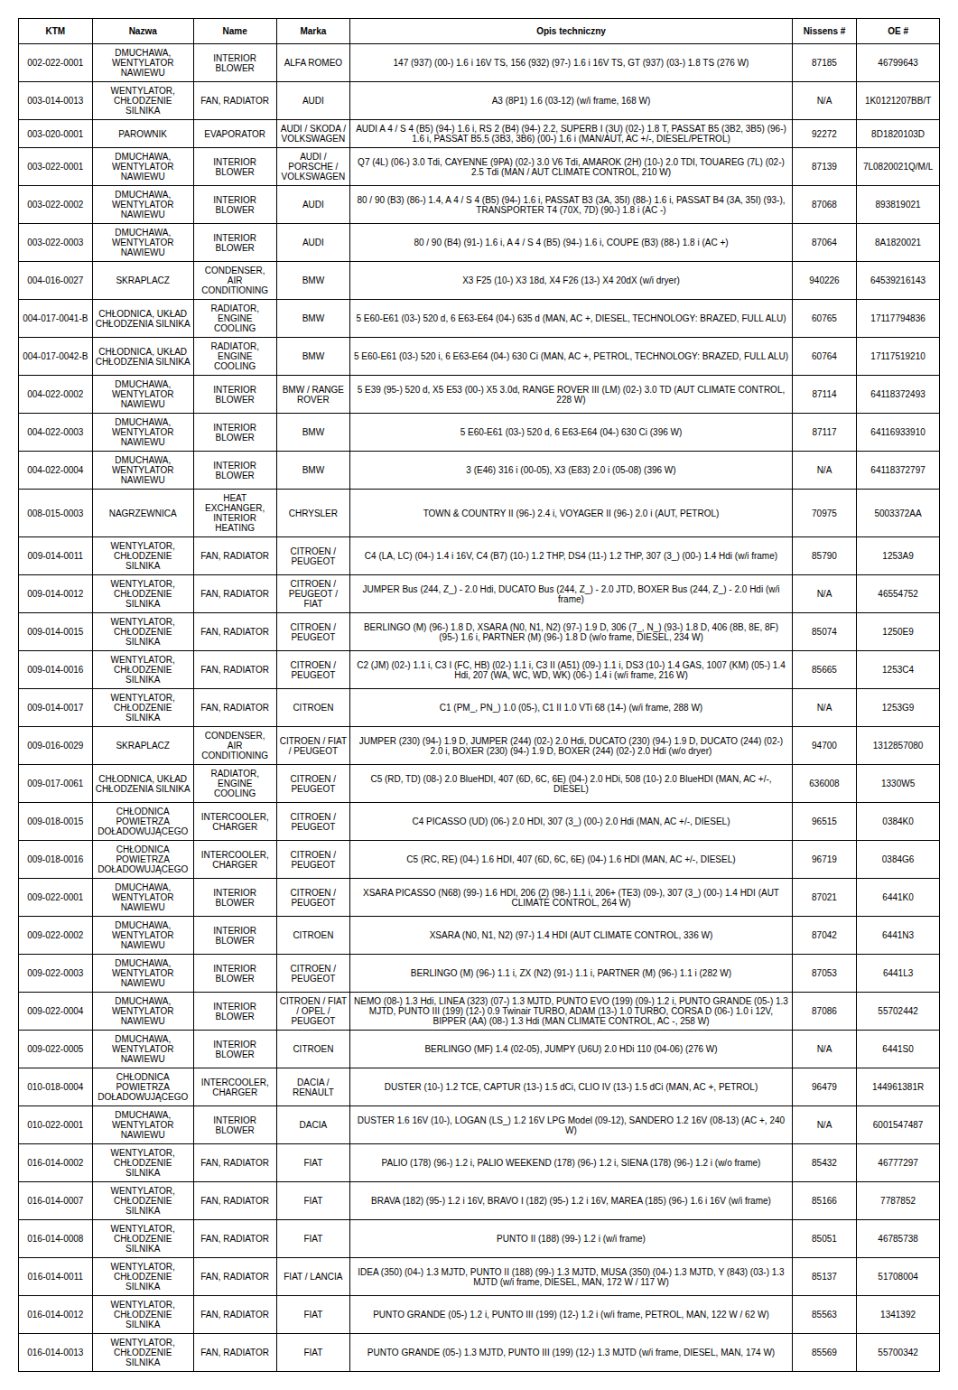| KTM | Nazwa | Name | Marka | Opis techniczny | Nissens # | OE # |
| --- | --- | --- | --- | --- | --- | --- |
| 002-022-0001 | DMUCHAWA, WENTYLATOR NAWIEWU | INTERIOR BLOWER | ALFA ROMEO | 147 (937) (00-) 1.6 i 16V TS, 156 (932) (97-) 1.6 i 16V TS, GT (937) (03-) 1.8 TS (276 W) | 87185 | 46799643 |
| 003-014-0013 | WENTYLATOR, CHŁODZENIE SILNIKA | FAN, RADIATOR | AUDI | A3 (8P1) 1.6 (03-12) (w/i frame, 168 W) | N/A | 1K0121207BB/T |
| 003-020-0001 | PAROWNIK | EVAPORATOR | AUDI / SKODA / VOLKSWAGEN | AUDI A 4 / S 4 (B5) (94-) 1.6 i, RS 2 (B4) (94-) 2.2, SUPERB I (3U) (02-) 1.8 T, PASSAT B5 (3B2, 3B5) (96-) 1.6 i, PASSAT B5.5 (3B3, 3B6) (00-) 1.6 i (MAN/AUT, AC +/-, DIESEL/PETROL) | 92272 | 8D1820103D |
| 003-022-0001 | DMUCHAWA, WENTYLATOR NAWIEWU | INTERIOR BLOWER | AUDI / PORSCHE / VOLKSWAGEN | Q7 (4L) (06-) 3.0 Tdi, CAYENNE (9PA) (02-) 3.0 V6 Tdi, AMAROK (2H) (10-) 2.0 TDI, TOUAREG (7L) (02-) 2.5 Tdi (MAN / AUT CLIMATE CONTROL, 210 W) | 87139 | 7L0820021Q/M/L |
| 003-022-0002 | DMUCHAWA, WENTYLATOR NAWIEWU | INTERIOR BLOWER | AUDI | 80 / 90 (B3) (86-) 1.4, A 4 / S 4 (B5) (94-) 1.6 i, PASSAT B3 (3A, 35I) (88-) 1.6 i, PASSAT B4 (3A, 35I) (93-), TRANSPORTER T4 (70X, 7D) (90-) 1.8 i (AC -) | 87068 | 893819021 |
| 003-022-0003 | DMUCHAWA, WENTYLATOR NAWIEWU | INTERIOR BLOWER | AUDI | 80 / 90 (B4) (91-) 1.6 i, A 4 / S 4 (B5) (94-) 1.6 i, COUPE (B3) (88-) 1.8 i (AC +) | 87064 | 8A1820021 |
| 004-016-0027 | SKRAPLACZ | CONDENSER, AIR CONDITIONING | BMW | X3 F25 (10-) X3 18d, X4 F26 (13-) X4 20dX (w/i dryer) | 940226 | 64539216143 |
| 004-017-0041-B | CHŁODNICA, UKŁAD CHŁODZENIA SILNIKA | RADIATOR, ENGINE COOLING | BMW | 5 E60-E61 (03-) 520 d, 6 E63-E64 (04-) 635 d (MAN, AC +, DIESEL, TECHNOLOGY: BRAZED, FULL ALU) | 60765 | 17117794836 |
| 004-017-0042-B | CHŁODNICA, UKŁAD CHŁODZENIA SILNIKA | RADIATOR, ENGINE COOLING | BMW | 5 E60-E61 (03-) 520 i, 6 E63-E64 (04-) 630 Ci (MAN, AC +, PETROL, TECHNOLOGY: BRAZED, FULL ALU) | 60764 | 17117519210 |
| 004-022-0002 | DMUCHAWA, WENTYLATOR NAWIEWU | INTERIOR BLOWER | BMW / RANGE ROVER | 5 E39 (95-) 520 d, X5 E53 (00-) X5 3.0d, RANGE ROVER III (LM) (02-) 3.0 TD (AUT CLIMATE CONTROL, 228 W) | 87114 | 64118372493 |
| 004-022-0003 | DMUCHAWA, WENTYLATOR NAWIEWU | INTERIOR BLOWER | BMW | 5 E60-E61 (03-) 520 d, 6 E63-E64 (04-) 630 Ci (396 W) | 87117 | 64116933910 |
| 004-022-0004 | DMUCHAWA, WENTYLATOR NAWIEWU | INTERIOR BLOWER | BMW | 3 (E46) 316 i (00-05), X3 (E83) 2.0 i (05-08) (396 W) | N/A | 64118372797 |
| 008-015-0003 | NAGRZEWNICA | HEAT EXCHANGER, INTERIOR HEATING | CHRYSLER | TOWN & COUNTRY II (96-) 2.4 i, VOYAGER II (96-) 2.0 i (AUT, PETROL) | 70975 | 5003372AA |
| 009-014-0011 | WENTYLATOR, CHŁODZENIE SILNIKA | FAN, RADIATOR | CITROEN / PEUGEOT | C4 (LA, LC) (04-) 1.4 i 16V, C4 (B7) (10-) 1.2 THP, DS4 (11-) 1.2 THP, 307 (3_) (00-) 1.4 Hdi (w/i frame) | 85790 | 1253A9 |
| 009-014-0012 | WENTYLATOR, CHŁODZENIE SILNIKA | FAN, RADIATOR | CITROEN / PEUGEOT / FIAT | JUMPER Bus (244, Z_) - 2.0 Hdi, DUCATO Bus (244, Z_) - 2.0 JTD, BOXER Bus (244, Z_) - 2.0 Hdi (w/i frame) | N/A | 46554752 |
| 009-014-0015 | WENTYLATOR, CHŁODZENIE SILNIKA | FAN, RADIATOR | CITROEN / PEUGEOT | BERLINGO (M) (96-) 1.8 D, XSARA (N0, N1, N2) (97-) 1.9 D, 306 (7_, N_) (93-) 1.8 D, 406 (8B, 8E, 8F) (95-) 1.6 i, PARTNER (M) (96-) 1.8 D (w/o frame, DIESEL, 234 W) | 85074 | 1250E9 |
| 009-014-0016 | WENTYLATOR, CHŁODZENIE SILNIKA | FAN, RADIATOR | CITROEN / PEUGEOT | C2 (JM) (02-) 1.1 i, C3 I (FC, HB) (02-) 1.1 i, C3 II (A51) (09-) 1.1 i, DS3 (10-) 1.4 GAS, 1007 (KM) (05-) 1.4 Hdi, 207 (WA, WC, WD, WK) (06-) 1.4 i (w/i frame, 216 W) | 85665 | 1253C4 |
| 009-014-0017 | WENTYLATOR, CHŁODZENIE SILNIKA | FAN, RADIATOR | CITROEN | C1 (PM_, PN_) 1.0 (05-), C1 II 1.0 VTi 68 (14-) (w/i frame, 288 W) | N/A | 1253G9 |
| 009-016-0029 | SKRAPLACZ | CONDENSER, AIR CONDITIONING | CITROEN / FIAT / PEUGEOT | JUMPER (230) (94-) 1.9 D, JUMPER (244) (02-) 2.0 Hdi, DUCATO (230) (94-) 1.9 D, DUCATO (244) (02-) 2.0 i, BOXER (230) (94-) 1.9 D, BOXER (244) (02-) 2.0 Hdi (w/o dryer) | 94700 | 1312857080 |
| 009-017-0061 | CHŁODNICA, UKŁAD CHŁODZENIA SILNIKA | RADIATOR, ENGINE COOLING | CITROEN / PEUGEOT | C5 (RD, TD) (08-) 2.0 BlueHDI, 407 (6D, 6C, 6E) (04-) 2.0 HDi, 508 (10-) 2.0 BlueHDI (MAN, AC +/-, DIESEL) | 636008 | 1330W5 |
| 009-018-0015 | CHŁODNICA POWIETRZA DOŁADOWUJĄCEGO | INTERCOOLER, CHARGER | CITROEN / PEUGEOT | C4 PICASSO (UD) (06-) 2.0 HDI, 307 (3_) (00-) 2.0 Hdi (MAN, AC +/-, DIESEL) | 96515 | 0384K0 |
| 009-018-0016 | CHŁODNICA POWIETRZA DOŁADOWUJĄCEGO | INTERCOOLER, CHARGER | CITROEN / PEUGEOT | C5 (RC, RE) (04-) 1.6 HDI, 407 (6D, 6C, 6E) (04-) 1.6 HDI (MAN, AC +/-, DIESEL) | 96719 | 0384G6 |
| 009-022-0001 | DMUCHAWA, WENTYLATOR NAWIEWU | INTERIOR BLOWER | CITROEN / PEUGEOT | XSARA PICASSO (N68) (99-) 1.6 HDI, 206 (2) (98-) 1.1 i, 206+ (TE3) (09-), 307 (3_) (00-) 1.4 HDI (AUT CLIMATE CONTROL, 264 W) | 87021 | 6441K0 |
| 009-022-0002 | DMUCHAWA, WENTYLATOR NAWIEWU | INTERIOR BLOWER | CITROEN | XSARA (N0, N1, N2) (97-) 1.4 HDI (AUT CLIMATE CONTROL, 336 W) | 87042 | 6441N3 |
| 009-022-0003 | DMUCHAWA, WENTYLATOR NAWIEWU | INTERIOR BLOWER | CITROEN / PEUGEOT | BERLINGO (M) (96-) 1.1 i, ZX (N2) (91-) 1.1 i, PARTNER (M) (96-) 1.1 i (282 W) | 87053 | 6441L3 |
| 009-022-0004 | DMUCHAWA, WENTYLATOR NAWIEWU | INTERIOR BLOWER | CITROEN / FIAT / OPEL / PEUGEOT | NEMO (08-) 1.3 Hdi, LINEA (323) (07-) 1.3 MJTD, PUNTO EVO (199) (09-) 1.2 i, PUNTO GRANDE (05-) 1.3 MJTD, PUNTO III (199) (12-) 0.9 Twinair TURBO, ADAM (13-) 1.0 TURBO, CORSA D (06-) 1.0 i 12V, BIPPER (AA) (08-) 1.3 Hdi (MAN CLIMATE CONTROL, AC -, 258 W) | 87086 | 55702442 |
| 009-022-0005 | DMUCHAWA, WENTYLATOR NAWIEWU | INTERIOR BLOWER | CITROEN | BERLINGO (MF) 1.4 (02-05), JUMPY (U6U) 2.0 HDi 110 (04-06) (276 W) | N/A | 6441S0 |
| 010-018-0004 | CHŁODNICA POWIETRZA DOŁADOWUJĄCEGO | INTERCOOLER, CHARGER | DACIA / RENAULT | DUSTER (10-) 1.2 TCE, CAPTUR (13-) 1.5 dCi, CLIO IV (13-) 1.5 dCi (MAN, AC +, PETROL) | 96479 | 144961381R |
| 010-022-0001 | DMUCHAWA, WENTYLATOR NAWIEWU | INTERIOR BLOWER | DACIA | DUSTER 1.6 16V (10-), LOGAN (LS_) 1.2 16V LPG Model (09-12), SANDERO 1.2 16V (08-13) (AC +, 240 W) | N/A | 6001547487 |
| 016-014-0002 | WENTYLATOR, CHŁODZENIE SILNIKA | FAN, RADIATOR | FIAT | PALIO (178) (96-) 1.2 i, PALIO WEEKEND (178) (96-) 1.2 i, SIENA (178) (96-) 1.2 i (w/o frame) | 85432 | 46777297 |
| 016-014-0007 | WENTYLATOR, CHŁODZENIE SILNIKA | FAN, RADIATOR | FIAT | BRAVA (182) (95-) 1.2 i 16V, BRAVO I (182) (95-) 1.2 i 16V, MAREA (185) (96-) 1.6 i 16V (w/i frame) | 85166 | 7787852 |
| 016-014-0008 | WENTYLATOR, CHŁODZENIE SILNIKA | FAN, RADIATOR | FIAT | PUNTO II (188) (99-) 1.2 i (w/i frame) | 85051 | 46785738 |
| 016-014-0011 | WENTYLATOR, CHŁODZENIE SILNIKA | FAN, RADIATOR | FIAT / LANCIA | IDEA (350) (04-) 1.3 MJTD, PUNTO II (188) (99-) 1.3 MJTD, MUSA (350) (04-) 1.3 MJTD, Y (843) (03-) 1.3 MJTD (w/i frame, DIESEL, MAN, 172 W / 117 W) | 85137 | 51708004 |
| 016-014-0012 | WENTYLATOR, CHŁODZENIE SILNIKA | FAN, RADIATOR | FIAT | PUNTO GRANDE (05-) 1.2 i, PUNTO III (199) (12-) 1.2 i (w/i frame, PETROL, MAN, 122 W / 62 W) | 85563 | 1341392 |
| 016-014-0013 | WENTYLATOR, CHŁODZENIE SILNIKA | FAN, RADIATOR | FIAT | PUNTO GRANDE (05-) 1.3 MJTD, PUNTO III (199) (12-) 1.3 MJTD (w/i frame, DIESEL, MAN, 174 W) | 85569 | 55700342 |